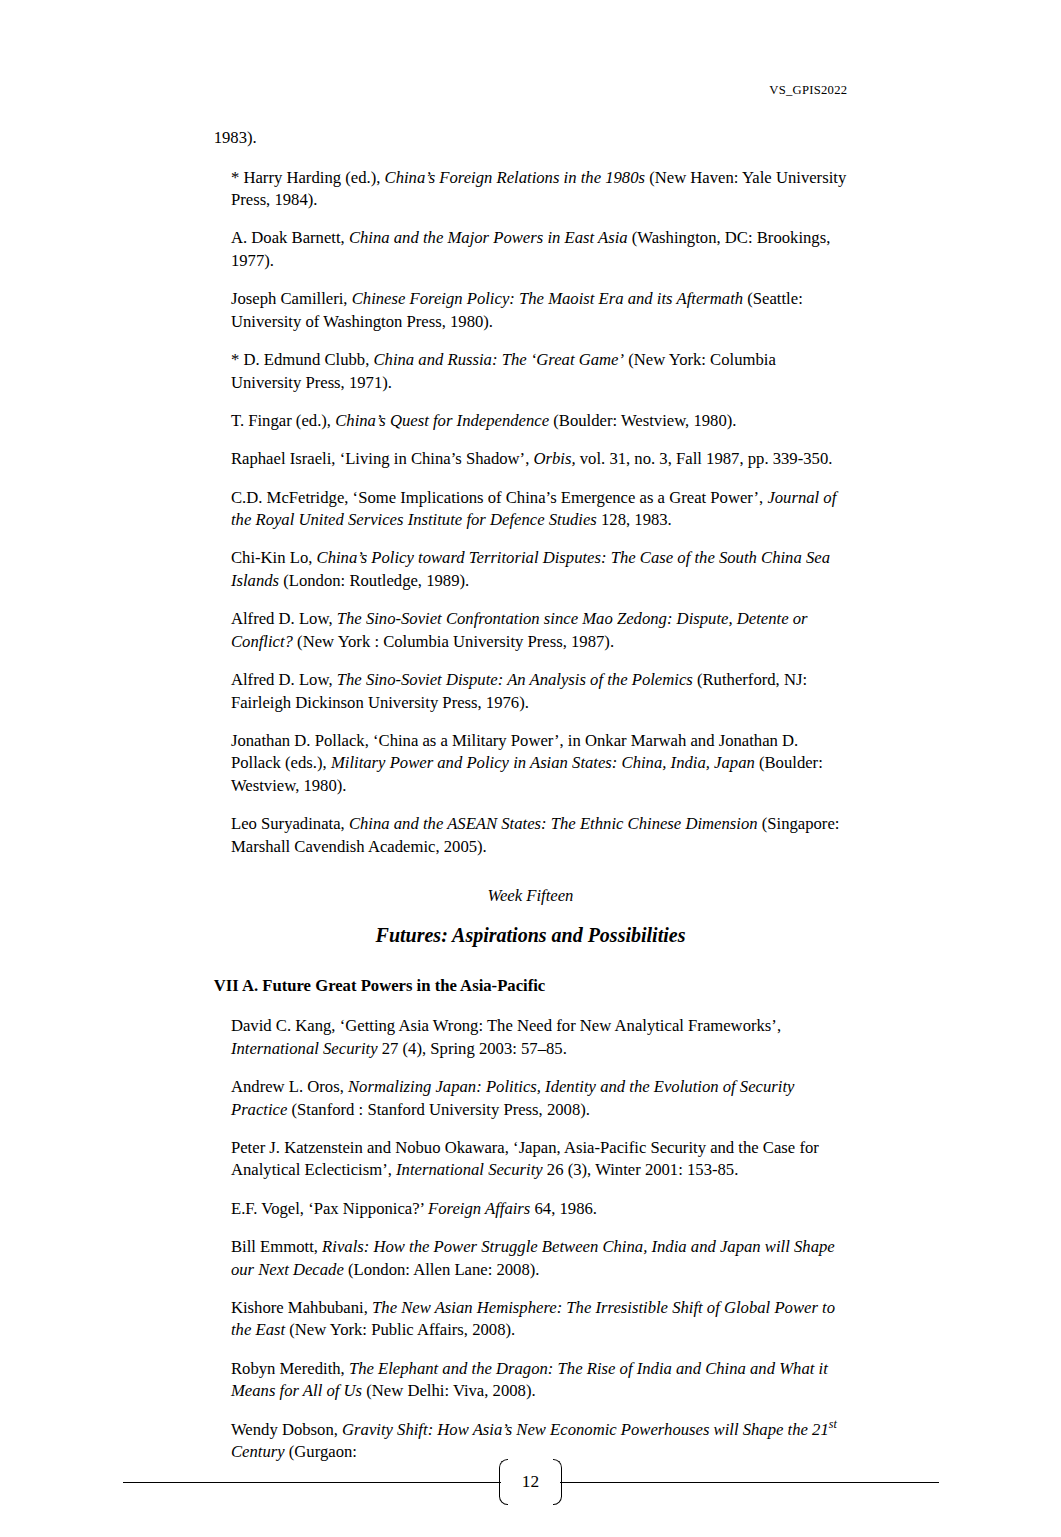VS_GPIS2022
1983).
* Harry Harding (ed.), China’s Foreign Relations in the 1980s (New Haven: Yale University Press, 1984).
A. Doak Barnett, China and the Major Powers in East Asia (Washington, DC: Brookings, 1977).
Joseph Camilleri, Chinese Foreign Policy: The Maoist Era and its Aftermath (Seattle: University of Washington Press, 1980).
* D. Edmund Clubb, China and Russia: The ‘Great Game’ (New York: Columbia University Press, 1971).
T. Fingar (ed.), China’s Quest for Independence (Boulder: Westview, 1980).
Raphael Israeli, ‘Living in China’s Shadow’, Orbis, vol. 31, no. 3, Fall 1987, pp. 339-350.
C.D. McFetridge, ‘Some Implications of China’s Emergence as a Great Power’, Journal of the Royal United Services Institute for Defence Studies 128, 1983.
Chi-Kin Lo, China’s Policy toward Territorial Disputes: The Case of the South China Sea Islands (London: Routledge, 1989).
Alfred D. Low, The Sino-Soviet Confrontation since Mao Zedong: Dispute, Detente or Conflict? (New York : Columbia University Press, 1987).
Alfred D. Low, The Sino-Soviet Dispute: An Analysis of the Polemics (Rutherford, NJ: Fairleigh Dickinson University Press, 1976).
Jonathan D. Pollack, ‘China as a Military Power’, in Onkar Marwah and Jonathan D. Pollack (eds.), Military Power and Policy in Asian States: China, India, Japan (Boulder: Westview, 1980).
Leo Suryadinata, China and the ASEAN States: The Ethnic Chinese Dimension (Singapore: Marshall Cavendish Academic, 2005).
Week Fifteen
Futures: Aspirations and Possibilities
VII A. Future Great Powers in the Asia-Pacific
David C. Kang, ‘Getting Asia Wrong: The Need for New Analytical Frameworks’, International Security 27 (4), Spring 2003: 57–85.
Andrew L. Oros, Normalizing Japan: Politics, Identity and the Evolution of Security Practice (Stanford : Stanford University Press, 2008).
Peter J. Katzenstein and Nobuo Okawara, ‘Japan, Asia-Pacific Security and the Case for Analytical Eclecticism’, International Security 26 (3), Winter 2001: 153-85.
E.F. Vogel, ‘Pax Nipponica?’ Foreign Affairs 64, 1986.
Bill Emmott, Rivals: How the Power Struggle Between China, India and Japan will Shape our Next Decade (London: Allen Lane: 2008).
Kishore Mahbubani, The New Asian Hemisphere: The Irresistible Shift of Global Power to the East (New York: Public Affairs, 2008).
Robyn Meredith, The Elephant and the Dragon: The Rise of India and China and What it Means for All of Us (New Delhi: Viva, 2008).
Wendy Dobson, Gravity Shift: How Asia’s New Economic Powerhouses will Shape the 21st Century (Gurgaon:
12